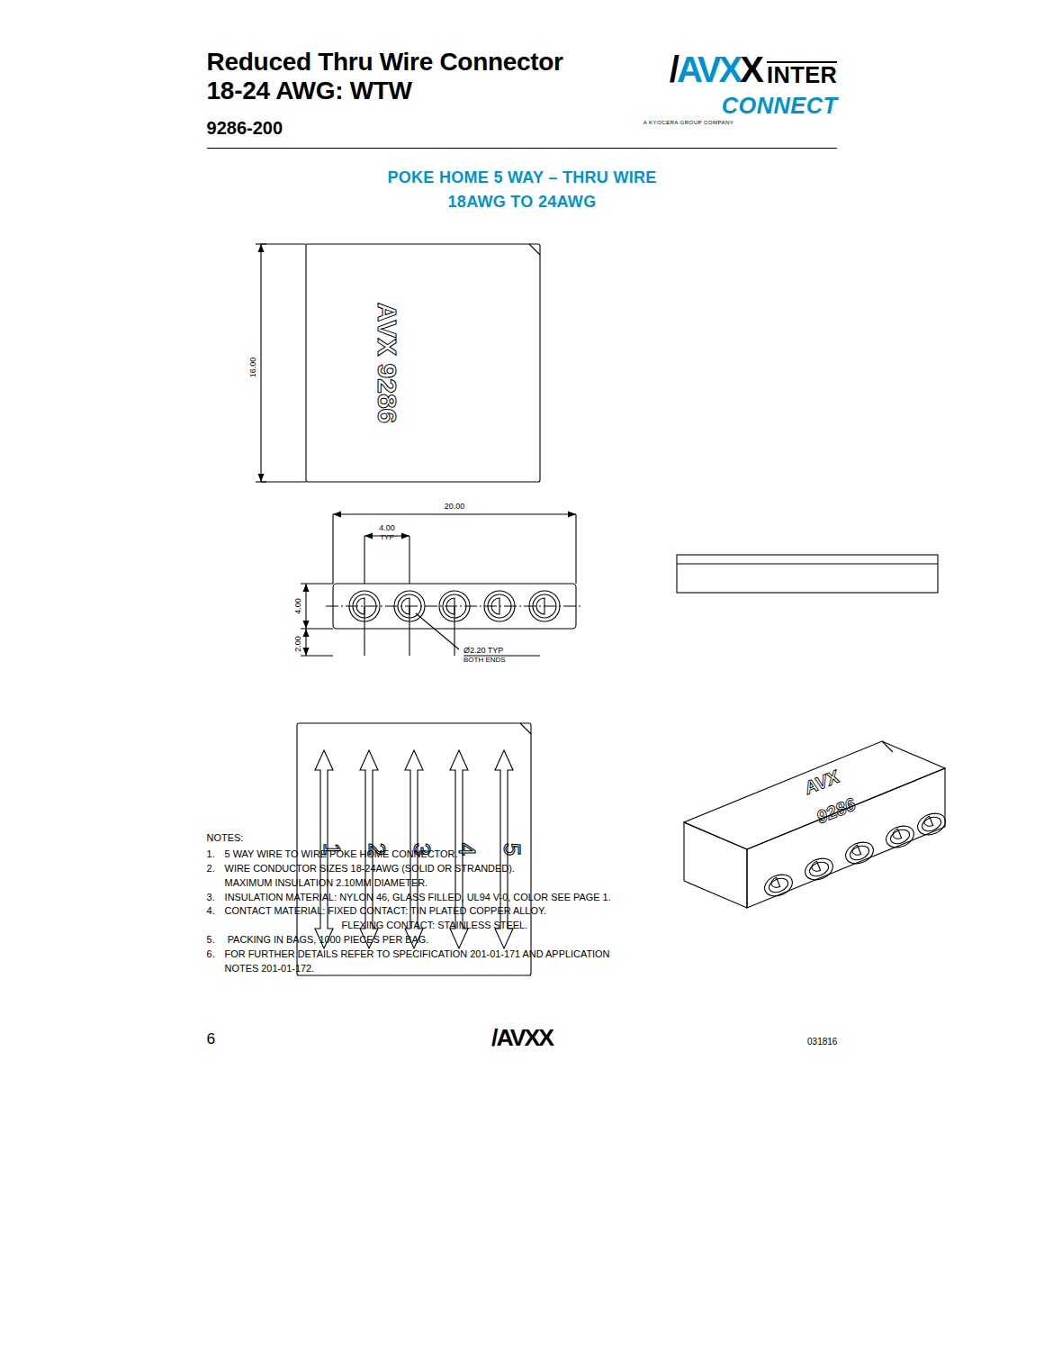Reduced Thru Wire Connector
18-24 AWG: WTW
9286-200
/AVXX INTER
/AVXX CONNECT
A KYOCERA GROUP COMPANY
POKE HOME 5 WAY – THRU WIRE
18AWG TO 24AWG
16.00 AVX 9286
20.00 4.00 TYP 4.00 2.00 Ø2.20 TYP BOTH ENDS
1 2 3 4 5
AVX 9286
NOTES:
1. 5 WAY WIRE TO WIRE POKE HOME CONNECTOR.
2. WIRE CONDUCTOR SIZES 18-24AWG (SOLID OR STRANDED).
MAXIMUM INSULATION 2.10MM DIAMETER.
3. INSULATION MATERIAL: NYLON 46, GLASS FILLED, UL94 V-0, COLOR SEE PAGE 1.
4. CONTACT MATERIAL: FIXED CONTACT: TIN PLATED COPPER ALLOY.
FLEXING CONTACT: STAINLESS STEEL.
5. PACKING IN BAGS, 1000 PIECES PER BAG.
6. FOR FURTHER DETAILS REFER TO SPECIFICATION 201-01-171 AND APPLICATION
NOTES 201-01-172.
6
/AVXX
031816